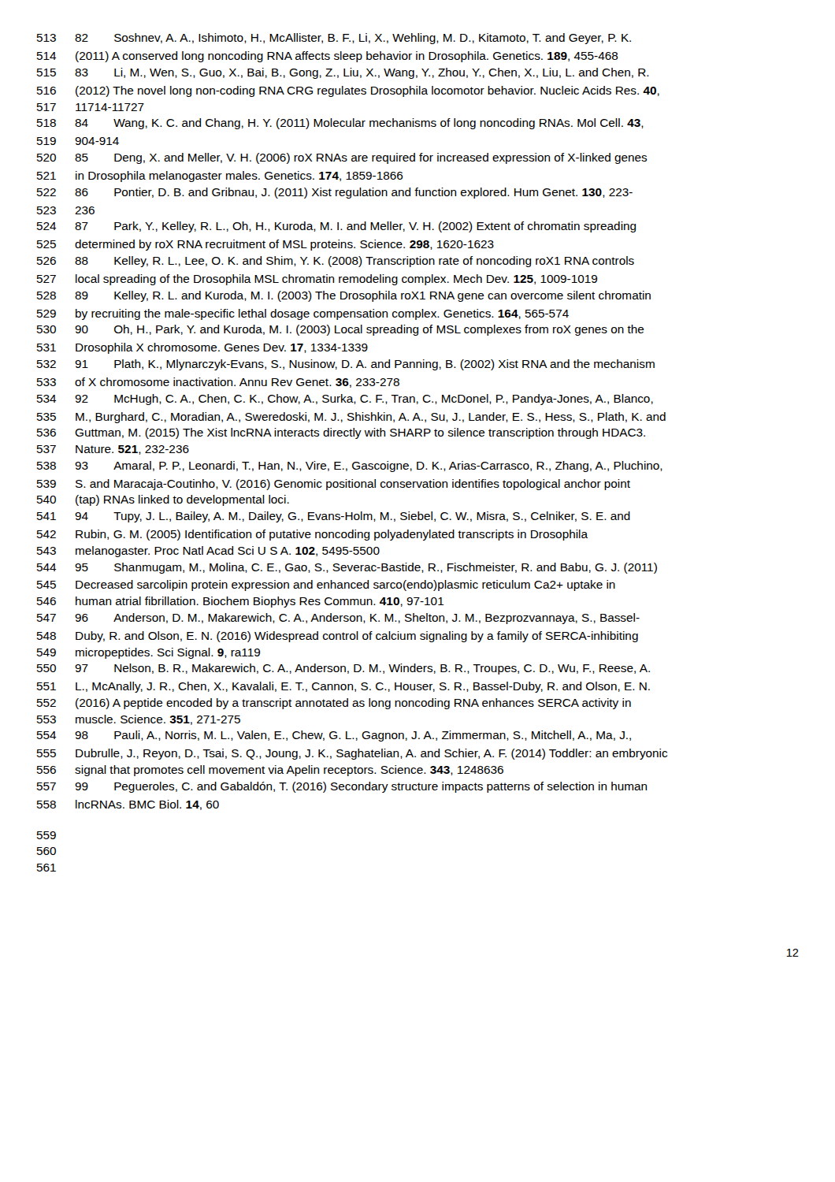513 82 Soshnev, A. A., Ishimoto, H., McAllister, B. F., Li, X., Wehling, M. D., Kitamoto, T. and Geyer, P. K.
514(2011) A conserved long noncoding RNA affects sleep behavior in Drosophila. Genetics. 189, 455-468
515 83 Li, M., Wen, S., Guo, X., Bai, B., Gong, Z., Liu, X., Wang, Y., Zhou, Y., Chen, X., Liu, L. and Chen, R.
516(2012) The novel long non-coding RNA CRG regulates Drosophila locomotor behavior. Nucleic Acids Res. 40,
51711714-11727
518 84 Wang, K. C. and Chang, H. Y. (2011) Molecular mechanisms of long noncoding RNAs. Mol Cell. 43,
519904-914
520 85 Deng, X. and Meller, V. H. (2006) roX RNAs are required for increased expression of X-linked genes
521 in Drosophila melanogaster males. Genetics. 174, 1859-1866
522 86 Pontier, D. B. and Gribnau, J. (2011) Xist regulation and function explored. Hum Genet. 130, 223-
523236
524 87 Park, Y., Kelley, R. L., Oh, H., Kuroda, M. I. and Meller, V. H. (2002) Extent of chromatin spreading
525 determined by roX RNA recruitment of MSL proteins. Science. 298, 1620-1623
526 88 Kelley, R. L., Lee, O. K. and Shim, Y. K. (2008) Transcription rate of noncoding roX1 RNA controls
527 local spreading of the Drosophila MSL chromatin remodeling complex. Mech Dev. 125, 1009-1019
528 89 Kelley, R. L. and Kuroda, M. I. (2003) The Drosophila roX1 RNA gene can overcome silent chromatin
529 by recruiting the male-specific lethal dosage compensation complex. Genetics. 164, 565-574
530 90 Oh, H., Park, Y. and Kuroda, M. I. (2003) Local spreading of MSL complexes from roX genes on the
531 Drosophila X chromosome. Genes Dev. 17, 1334-1339
532 91 Plath, K., Mlynarczyk-Evans, S., Nusinow, D. A. and Panning, B. (2002) Xist RNA and the mechanism
533 of X chromosome inactivation. Annu Rev Genet. 36, 233-278
534 92 McHugh, C. A., Chen, C. K., Chow, A., Surka, C. F., Tran, C., McDonel, P., Pandya-Jones, A., Blanco,
535 M., Burghard, C., Moradian, A., Sweredoski, M. J., Shishkin, A. A., Su, J., Lander, E. S., Hess, S., Plath, K. and
536 Guttman, M. (2015) The Xist lncRNA interacts directly with SHARP to silence transcription through HDAC3.
537 Nature. 521, 232-236
538 93 Amaral, P. P., Leonardi, T., Han, N., Vire, E., Gascoigne, D. K., Arias-Carrasco, R., Zhang, A., Pluchino,
539 S. and Maracaja-Coutinho, V. (2016) Genomic positional conservation identifies topological anchor point
540(tap) RNAs linked to developmental loci.
541 94 Tupy, J. L., Bailey, A. M., Dailey, G., Evans-Holm, M., Siebel, C. W., Misra, S., Celniker, S. E. and
542 Rubin, G. M. (2005) Identification of putative noncoding polyadenylated transcripts in Drosophila
543 melanogaster. Proc Natl Acad Sci U S A. 102, 5495-5500
544 95 Shanmugam, M., Molina, C. E., Gao, S., Severac-Bastide, R., Fischmeister, R. and Babu, G. J. (2011)
545 Decreased sarcolipin protein expression and enhanced sarco(endo)plasmic reticulum Ca2+ uptake in
546 human atrial fibrillation. Biochem Biophys Res Commun. 410, 97-101
547 96 Anderson, D. M., Makarewich, C. A., Anderson, K. M., Shelton, J. M., Bezprozvannaya, S., Bassel-
548 Duby, R. and Olson, E. N. (2016) Widespread control of calcium signaling by a family of SERCA-inhibiting
549 micropeptides. Sci Signal. 9, ra119
550 97 Nelson, B. R., Makarewich, C. A., Anderson, D. M., Winders, B. R., Troupes, C. D., Wu, F., Reese, A.
551 L., McAnally, J. R., Chen, X., Kavalali, E. T., Cannon, S. C., Houser, S. R., Bassel-Duby, R. and Olson, E. N.
552(2016) A peptide encoded by a transcript annotated as long noncoding RNA enhances SERCA activity in
553 muscle. Science. 351, 271-275
554 98 Pauli, A., Norris, M. L., Valen, E., Chew, G. L., Gagnon, J. A., Zimmerman, S., Mitchell, A., Ma, J.,
555 Dubrulle, J., Reyon, D., Tsai, S. Q., Joung, J. K., Saghatelian, A. and Schier, A. F. (2014) Toddler: an embryonic
556 signal that promotes cell movement via Apelin receptors. Science. 343, 1248636
557 99 Pegueroles, C. and Gabaldón, T. (2016) Secondary structure impacts patterns of selection in human
558 lncRNAs. BMC Biol. 14, 60
559
560
561
12